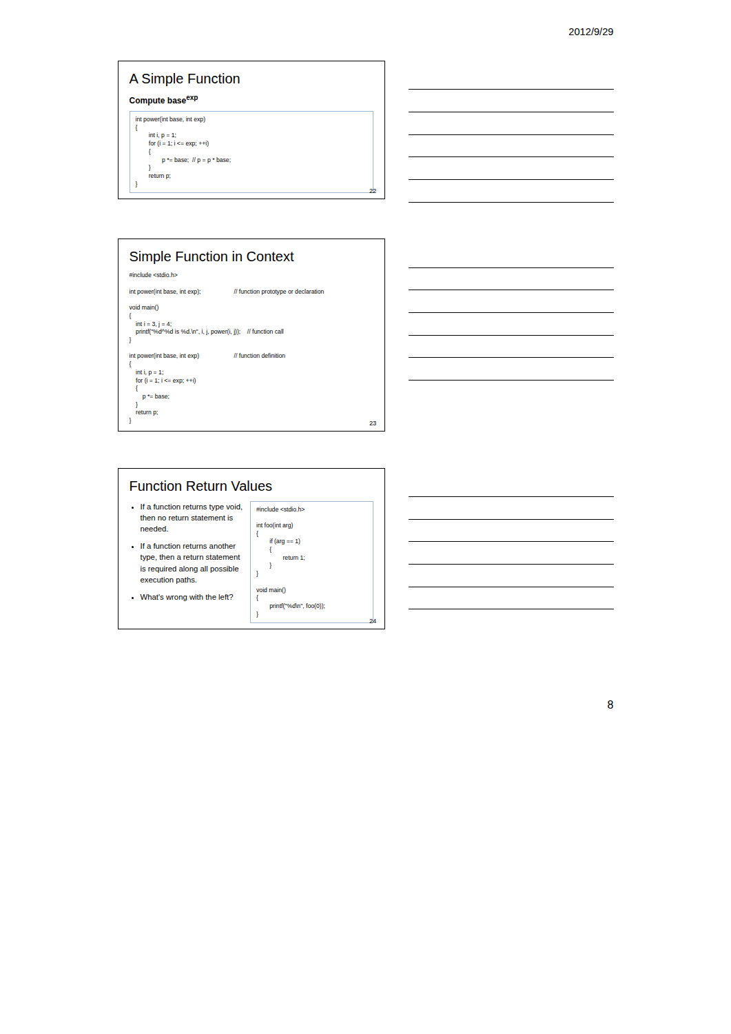2012/9/29
A Simple Function
Compute baseexp
int power(int base, int exp) { int i, p = 1; for (i = 1; i <= exp; ++i) { p *= base; // p = p * base; } return p; }
22
Simple Function in Context
#include <stdio.h>

int power(int base, int exp);                    // function prototype or declaration

void main()
{
    int i = 3, j = 4;
    printf("%d^%d is %d.\n", i, j, power(i, j));    // function call
}

int power(int base, int exp)                     // function definition
{
    int i, p = 1;
    for (i = 1; i <= exp; ++i)
    {
        p *= base;
    }
    return p;
}
23
Function Return Values
If a function returns type void, then no return statement is needed.
If a function returns another type, then a return statement is required along all possible execution paths.
What's wrong with the left?
#include <stdio.h> int foo(int arg) { if (arg == 1) { return 1; } } void main() { printf("%d\n", foo(0)); }
24
8